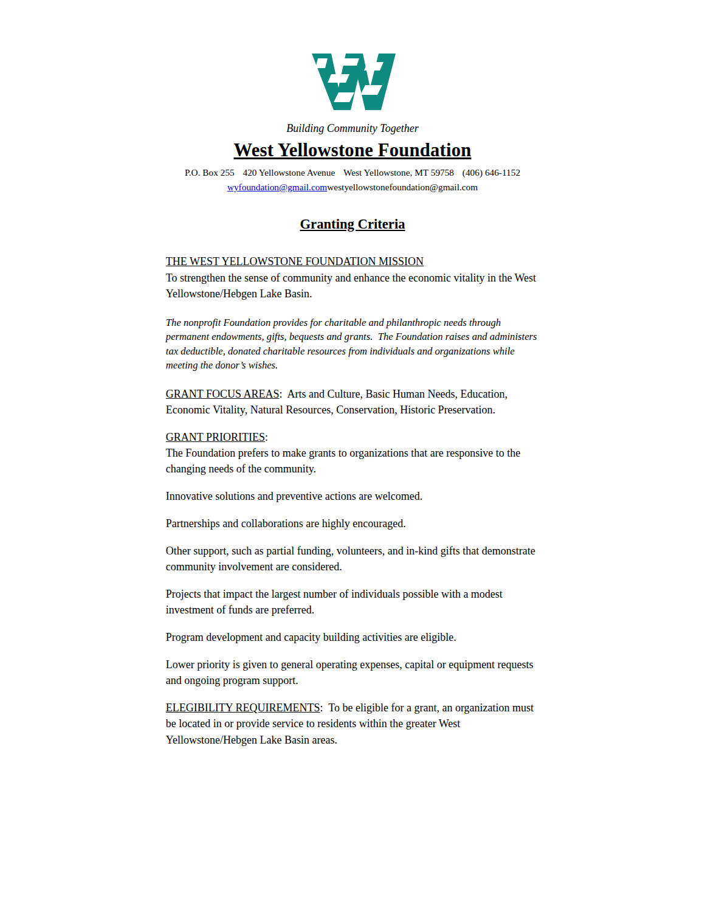Building Community Together
West Yellowstone Foundation
P.O. Box 255 420 Yellowstone Avenue West Yellowstone, MT 59758 (406) 646-1152
wyfoundation@gmail.com westyellowstonefoundation@gmail.com
Granting Criteria
THE WEST YELLOWSTONE FOUNDATION MISSION
To strengthen the sense of community and enhance the economic vitality in the West Yellowstone/Hebgen Lake Basin.
The nonprofit Foundation provides for charitable and philanthropic needs through permanent endowments, gifts, bequests and grants. The Foundation raises and administers tax deductible, donated charitable resources from individuals and organizations while meeting the donor’s wishes.
GRANT FOCUS AREAS: Arts and Culture, Basic Human Needs, Education, Economic Vitality, Natural Resources, Conservation, Historic Preservation.
GRANT PRIORITIES:
The Foundation prefers to make grants to organizations that are responsive to the changing needs of the community.
Innovative solutions and preventive actions are welcomed.
Partnerships and collaborations are highly encouraged.
Other support, such as partial funding, volunteers, and in-kind gifts that demonstrate community involvement are considered.
Projects that impact the largest number of individuals possible with a modest investment of funds are preferred.
Program development and capacity building activities are eligible.
Lower priority is given to general operating expenses, capital or equipment requests and ongoing program support.
ELEGIBILITY REQUIREMENTS: To be eligible for a grant, an organization must be located in or provide service to residents within the greater West Yellowstone/Hebgen Lake Basin areas.